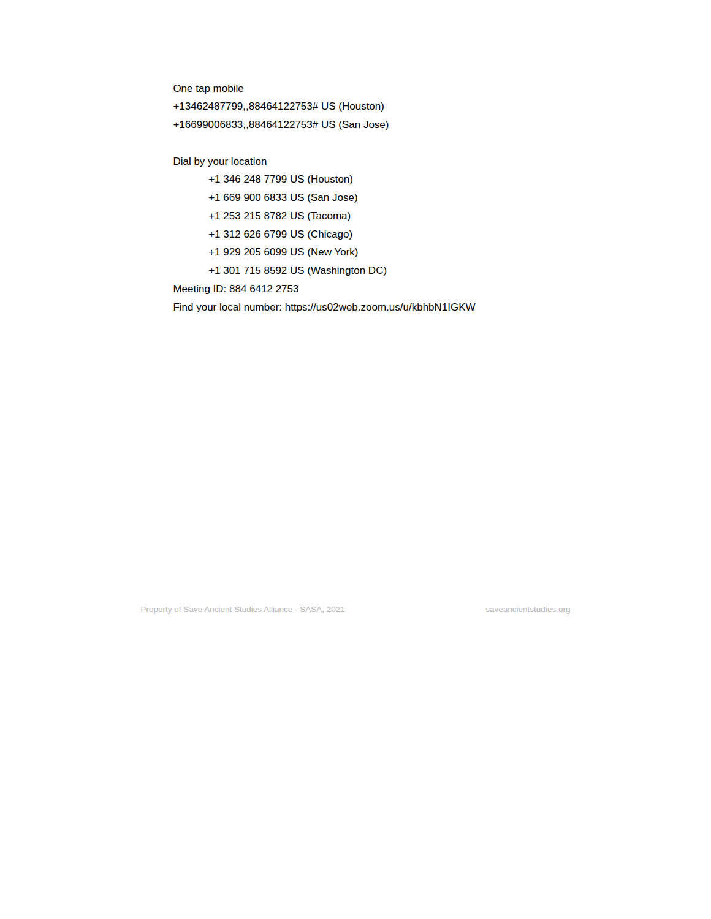One tap mobile
+13462487799,,88464122753# US (Houston)
+16699006833,,88464122753# US (San Jose)
Dial by your location
+1 346 248 7799 US (Houston)
+1 669 900 6833 US (San Jose)
+1 253 215 8782 US (Tacoma)
+1 312 626 6799 US (Chicago)
+1 929 205 6099 US (New York)
+1 301 715 8592 US (Washington DC)
Meeting ID: 884 6412 2753
Find your local number: https://us02web.zoom.us/u/kbhbN1IGKW
Property of Save Ancient Studies Alliance - SASA, 2021
saveancientstudies.org